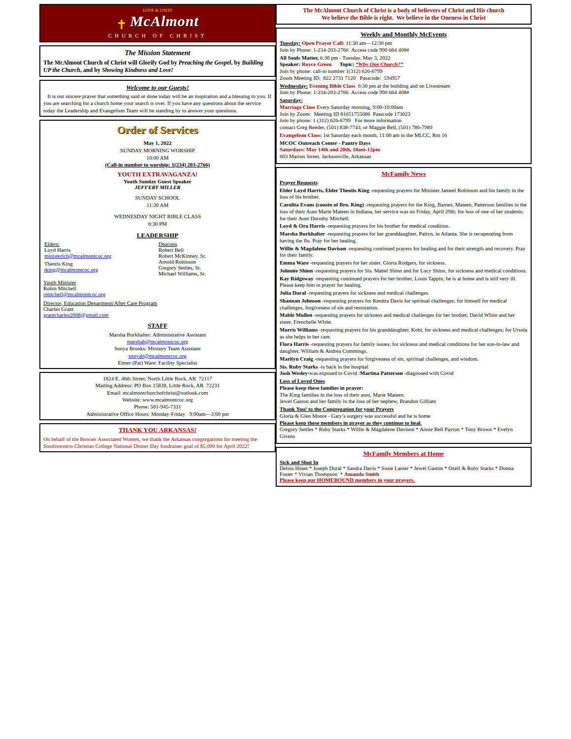| LOVE & UNITY ✝ McAlmont CHURCH OF CHRIST The Mission Statement The McAlmont Church of Christ will Glorify God by Preaching the Gospel , by Building UP the Church , and by Showing Kindness and Love! Welcome to our Guests! It is our sincere prayer that something said or done today will be an inspiration and a blessing to you. If you are searching for a church home your search is over. If you have any questions about the service today the Leadership and Evangelism Team will be standing by to answer your questions. Order of Services May 1, 2022 SUNDAY MORNING WORSHIP 10:00 AM (Call-in number to worship: 1(234) 203-2766) YOUTH EXTRAVAGANZA! Youth Sunday Guest Speaker JEFFERY MILLER SUNDAY SCHOOL 11:30 AM WEDNESDAY NIGHT BIBLE CLASS 6:30 PM LEADERSHIP / Elders: Loyd Harris ministerlch@mcalmontcoc.org Theotis King tking@mcalmontcoc.org / Deacons Robert Bell Robert McKinney, Sr. Arnold Robinson Gregory Settles, Sr. Michael Williams, Sr. / Youth Minister Robin Mitchell rmitchell@mcalmontcoc.org Director, Education Department/After Care Program Charles Grant grantcharles2008@gmail.com STAFF Marsha Burkhalter: Administrative Assistant marshab@mcalmontcoc.org Sonya Brooks: Ministry Team Assistant sonyab@mcalmontcoc.org Elmer (Pat) Ware: Facility Specialist 1824 E. 46th Street, North Little Rock, AR 72117 Mailing Address: PO Box 15838, Little Rock, AR 72231 Email: mcalmontchurchofchrist@outlook.com Website: www.mcalmontcoc.org Phone: 501-945-7331 Administrative Office Hours: Monday-Friday 9:00am—3:00 pm THANK YOU ARKANSAS! On behalf of the Bowser Associated Women, we thank the Arkansas congregations for meeting the Southwestern Christian College National Dinner Day fundraiser goal of $5,000 for April 2022! | The McAlmont Church of Christ is a body of believers of Christ and His church We believe the Bible is right. We believe in the Oneness in Christ Weekly and Monthly McEvents Tuesday: Open Prayer Call: 11:30 am—12:30 pm Join by Phone: 1-234-203-2766 Access code 990 664 408# All Souls Matter, 6:30 pm - Tuesday, May 3, 2022 Speaker: Royce Green Topic: “Why One Church?” Join by phone: call-in number 1(312) 626-6799 Zoom Meeting ID: 822 2731 7120 Passcode: 594957 Wednesday: Evening Bible Class 6:30 pm at the building and on Livestream Join by Phone: 1-234-203-2766 Access code 990 664 408# Saturday: Marriage Class Every Saturday morning, 9:00-10:00am Join by Zoom: Meeting ID 81651755686 Passcode 173023 Join by phone: 1 (312) 626-6799 For more information contact Greg Reeder, (501) 838-7743, or Maggie Bell, (501) 786-7989 Evangelism Class: 1st Saturday each month, 11:00 am in the MLCC, Rm 16 MCOC Outreach Center - Pantry Days Saturdays: May 14th and 28th, 10am-12pm 603 Marion Street, Jacksonville, Arkansas McFamily News Prayer Requests : Elder Loyd Harris, Elder Theotis King -requesting prayers for Minister Jameel Robinson and his family in the loss of his brother. Carolita Evans (cousin of Bro. King) -requesting prayers for the King, Barnes, Mateen, Patterson families in the loss of their Aunt Marie Mateen in Indiana, her service was on Friday, April 29th; for loss of one of her students; for their Aunt Dorothy Mitchell. Loyd & Ora Harris -requesting prayers for his brother for medical condition. Marsha Burkhalter -requesting prayers for her granddaughter, Paityn, in Atlanta. She is recuperating from having the flu. Pray for her healing. Willie & Magdalene Davison -requesting continued prayers for healing and for their strength and recovery. Pray for their family. Emma Ware -requesting prayers for her sister, Gloria Rodgers, for sickness. Johnnie Shinn -requesting prayers for Sis. Mabel Shinn and for Lucy Shinn, for sickness and medical conditions. Kay Ridgeway -requesting continued prayers for her brother, Louis Tappin, he is at home and is still very ill. Please keep him in prayer for healing. Julia Dural -requesting prayers for sickness and medical challenges. Shannan Johnson -requesting prayers for Kenitra Davis for spiritual challenges; for himself for medical challenges, forgiveness of sin and restoration. Mable Mullen -requesting prayers for sickness and medical challenges for her brother, David White and her sister, Frenchelle White. Morris Williams -requesting prayers for his granddaughter, Kobi, for sickness and medical challenges; for Ursula as she helps in her care. Flora Harris -requesting prayers for family issues; for sickness and medical conditions for her son-in-law and daughter, William & Andrea Cummings. Marilyn Craig -requesting prayers for forgiveness of sin, spiritual challenges, and wisdom. Sis. Ruby Starks -is back in the hospital Josh Wesley- was exposed to Covid / Martina Patterson -diagnosed with Covid Loss of Loved Ones Please keep these families in prayer: The King families in the loss of their aunt, Marie Mateen. Jewel Gaston and her family in the loss of her nephew, Brandon Gilliam Thank You! to the Congregation for your Prayers Gloria & Glen Moore - Gary’s surgery was successful and he is home Please keep these members in prayer as they continue to heal. Gregory Settles * Ruby Starks * Willie & Magdalene Davison * Annie Bell Payton * Tony Brown * Evelyn Givens McFamily Members at Home Sick and Shut In Delois Hines * Joseph Dural * Sandra Davis * Susie Lanier * Jewel Gaston * Ozell & Ruby Starks * Donna Foster * Vivian Thompson * Amanda Smith Please keep our HOMEBOUND members in your prayers. |